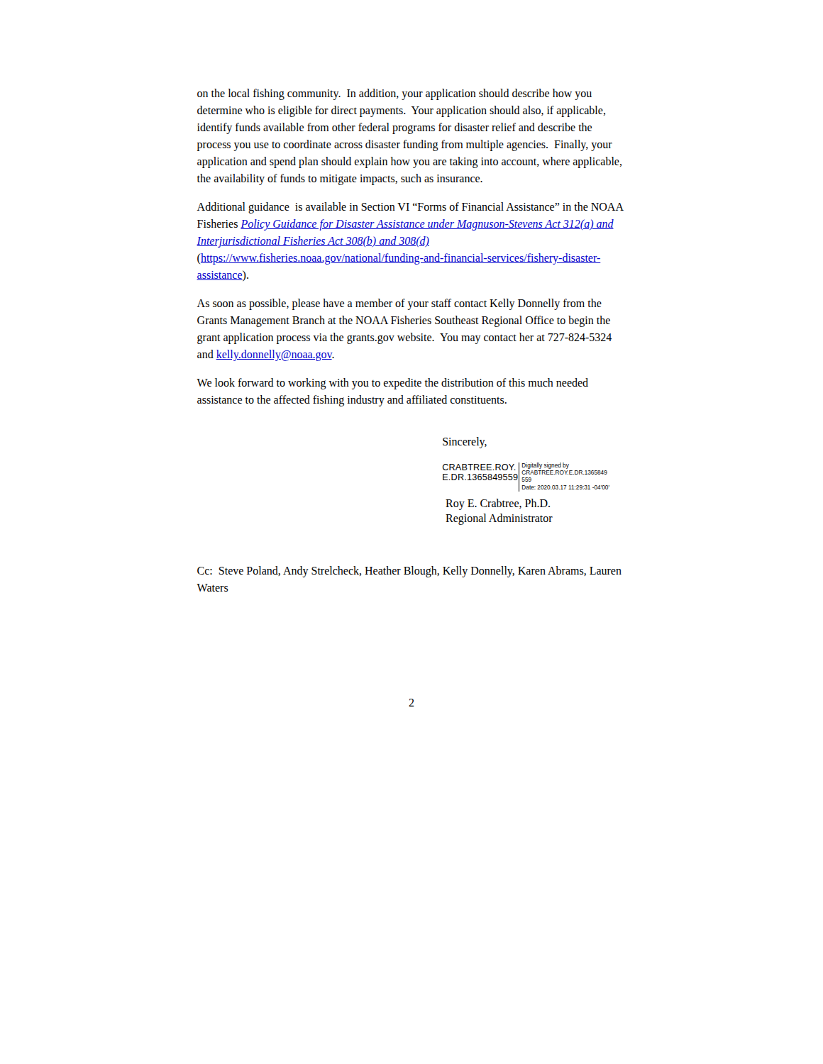on the local fishing community. In addition, your application should describe how you determine who is eligible for direct payments. Your application should also, if applicable, identify funds available from other federal programs for disaster relief and describe the process you use to coordinate across disaster funding from multiple agencies. Finally, your application and spend plan should explain how you are taking into account, where applicable, the availability of funds to mitigate impacts, such as insurance.
Additional guidance is available in Section VI “Forms of Financial Assistance” in the NOAA Fisheries Policy Guidance for Disaster Assistance under Magnuson-Stevens Act 312(a) and Interjurisdictional Fisheries Act 308(b) and 308(d)
(https://www.fisheries.noaa.gov/national/funding-and-financial-services/fishery-disaster-assistance).
As soon as possible, please have a member of your staff contact Kelly Donnelly from the Grants Management Branch at the NOAA Fisheries Southeast Regional Office to begin the grant application process via the grants.gov website. You may contact her at 727-824-5324 and kelly.donnelly@noaa.gov.
We look forward to working with you to expedite the distribution of this much needed assistance to the affected fishing industry and affiliated constituents.
Sincerely,
CRABTREE.ROY.
E.DR.1365849559 Digitally signed by
CRABTREE.ROY.E.DR.1365849
559
Date: 2020.03.17 11:29:31 -04'00'
Roy E. Crabtree, Ph.D.
Regional Administrator
Cc: Steve Poland, Andy Strelcheck, Heather Blough, Kelly Donnelly, Karen Abrams, Lauren Waters
2